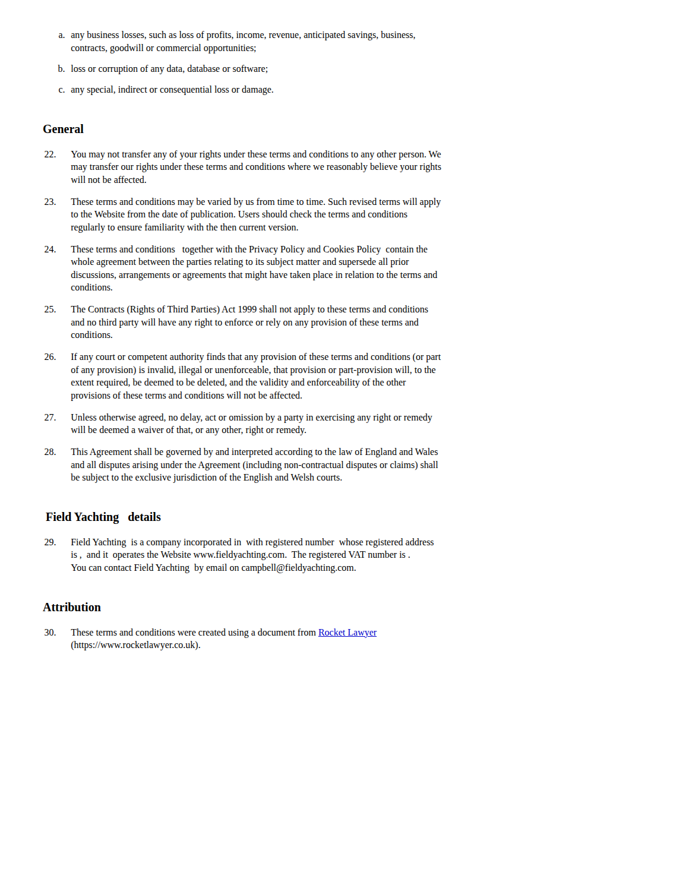any business losses, such as loss of profits, income, revenue, anticipated savings, business, contracts, goodwill or commercial opportunities;
loss or corruption of any data, database or software;
any special, indirect or consequential loss or damage.
General
22. You may not transfer any of your rights under these terms and conditions to any other person. We may transfer our rights under these terms and conditions where we reasonably believe your rights will not be affected.
23. These terms and conditions may be varied by us from time to time. Such revised terms will apply to the Website from the date of publication. Users should check the terms and conditions regularly to ensure familiarity with the then current version.
24. These terms and conditions together with the Privacy Policy and Cookies Policy contain the whole agreement between the parties relating to its subject matter and supersede all prior discussions, arrangements or agreements that might have taken place in relation to the terms and conditions.
25. The Contracts (Rights of Third Parties) Act 1999 shall not apply to these terms and conditions and no third party will have any right to enforce or rely on any provision of these terms and conditions.
26. If any court or competent authority finds that any provision of these terms and conditions (or part of any provision) is invalid, illegal or unenforceable, that provision or part-provision will, to the extent required, be deemed to be deleted, and the validity and enforceability of the other provisions of these terms and conditions will not be affected.
27. Unless otherwise agreed, no delay, act or omission by a party in exercising any right or remedy will be deemed a waiver of that, or any other, right or remedy.
28. This Agreement shall be governed by and interpreted according to the law of England and Wales and all disputes arising under the Agreement (including non-contractual disputes or claims) shall be subject to the exclusive jurisdiction of the English and Welsh courts.
Field Yachting details
29. Field Yachting is a company incorporated in with registered number whose registered address is , and it operates the Website www.fieldyachting.com. The registered VAT number is .
You can contact Field Yachting by email on campbell@fieldyachting.com.
Attribution
30. These terms and conditions were created using a document from Rocket Lawyer (https://www.rocketlawyer.co.uk).